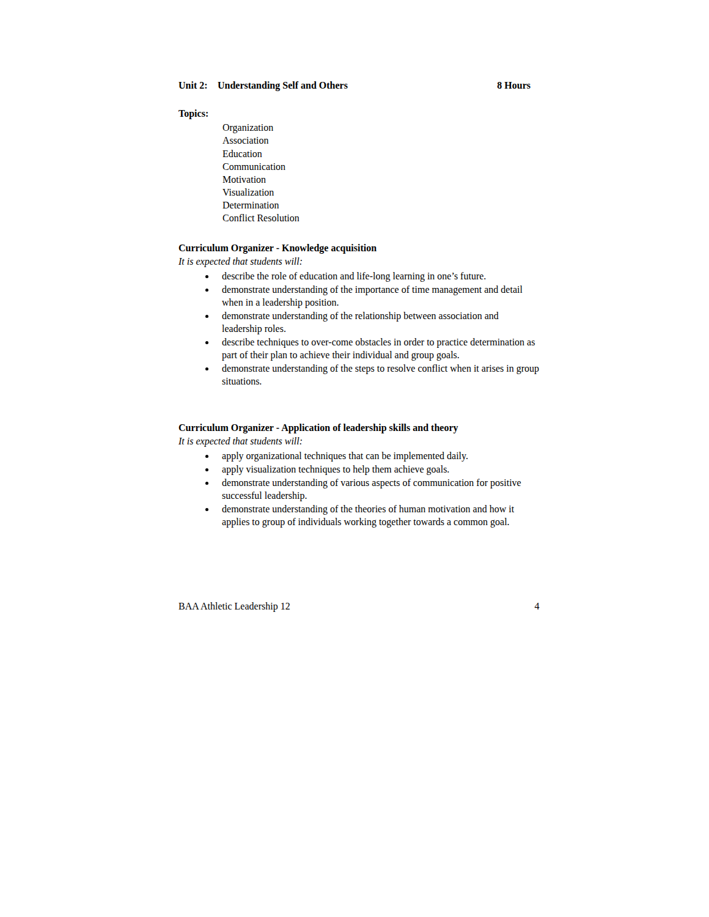Unit 2: Understanding Self and Others 8 Hours
Topics:
Organization
Association
Education
Communication
Motivation
Visualization
Determination
Conflict Resolution
Curriculum Organizer - Knowledge acquisition
It is expected that students will:
describe the role of education and life-long learning in one’s future.
demonstrate understanding of the importance of time management and detail when in a leadership position.
demonstrate understanding of the relationship between association and leadership roles.
describe techniques to over-come obstacles in order to practice determination as part of their plan to achieve their individual and group goals.
demonstrate understanding of the steps to resolve conflict when it arises in group situations.
Curriculum Organizer - Application of leadership skills and theory
It is expected that students will:
apply organizational techniques that can be implemented daily.
apply visualization techniques to help them achieve goals.
demonstrate understanding of various aspects of communication for positive successful leadership.
demonstrate understanding of the theories of human motivation and how it applies to group of individuals working together towards a common goal.
BAA Athletic Leadership 12 4